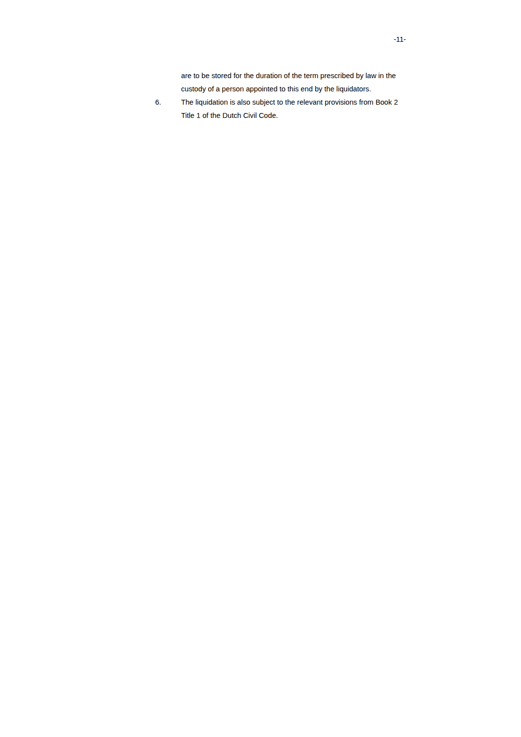-11-
are to be stored for the duration of the term prescribed by law in the custody of a person appointed to this end by the liquidators.
6. The liquidation is also subject to the relevant provisions from Book 2 Title 1 of the Dutch Civil Code.